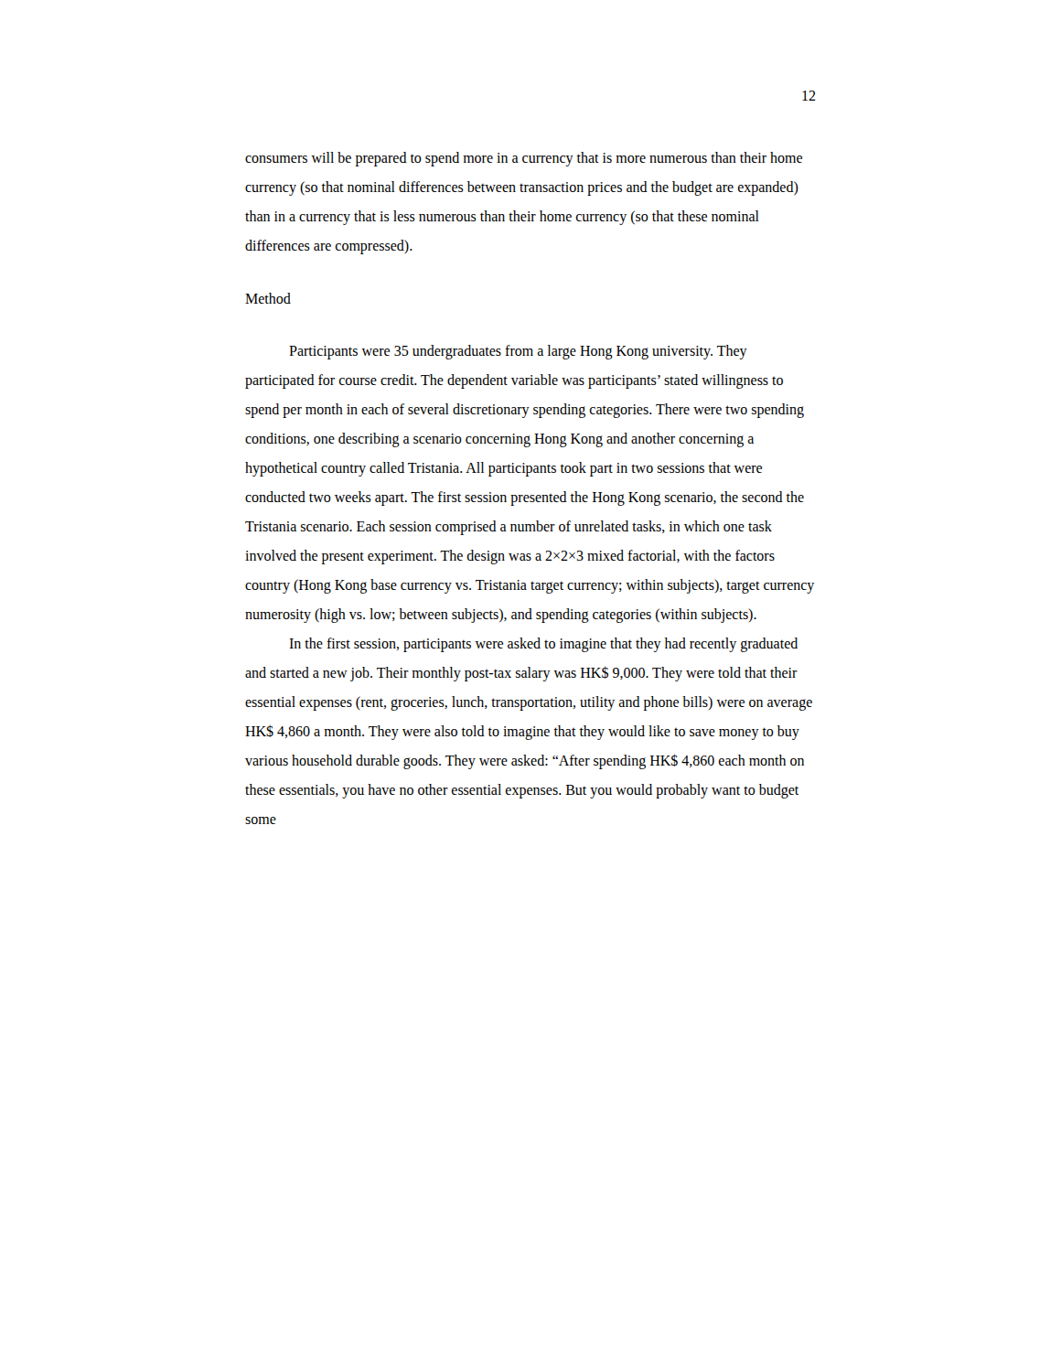12
consumers will be prepared to spend more in a currency that is more numerous than their home currency (so that nominal differences between transaction prices and the budget are expanded) than in a currency that is less numerous than their home currency (so that these nominal differences are compressed).
Method
Participants were 35 undergraduates from a large Hong Kong university. They participated for course credit. The dependent variable was participants’ stated willingness to spend per month in each of several discretionary spending categories. There were two spending conditions, one describing a scenario concerning Hong Kong and another concerning a hypothetical country called Tristania. All participants took part in two sessions that were conducted two weeks apart. The first session presented the Hong Kong scenario, the second the Tristania scenario. Each session comprised a number of unrelated tasks, in which one task involved the present experiment. The design was a 2×2×3 mixed factorial, with the factors country (Hong Kong base currency vs. Tristania target currency; within subjects), target currency numerosity (high vs. low; between subjects), and spending categories (within subjects).
In the first session, participants were asked to imagine that they had recently graduated and started a new job. Their monthly post-tax salary was HK$ 9,000. They were told that their essential expenses (rent, groceries, lunch, transportation, utility and phone bills) were on average HK$ 4,860 a month. They were also told to imagine that they would like to save money to buy various household durable goods. They were asked: “After spending HK$ 4,860 each month on these essentials, you have no other essential expenses. But you would probably want to budget some